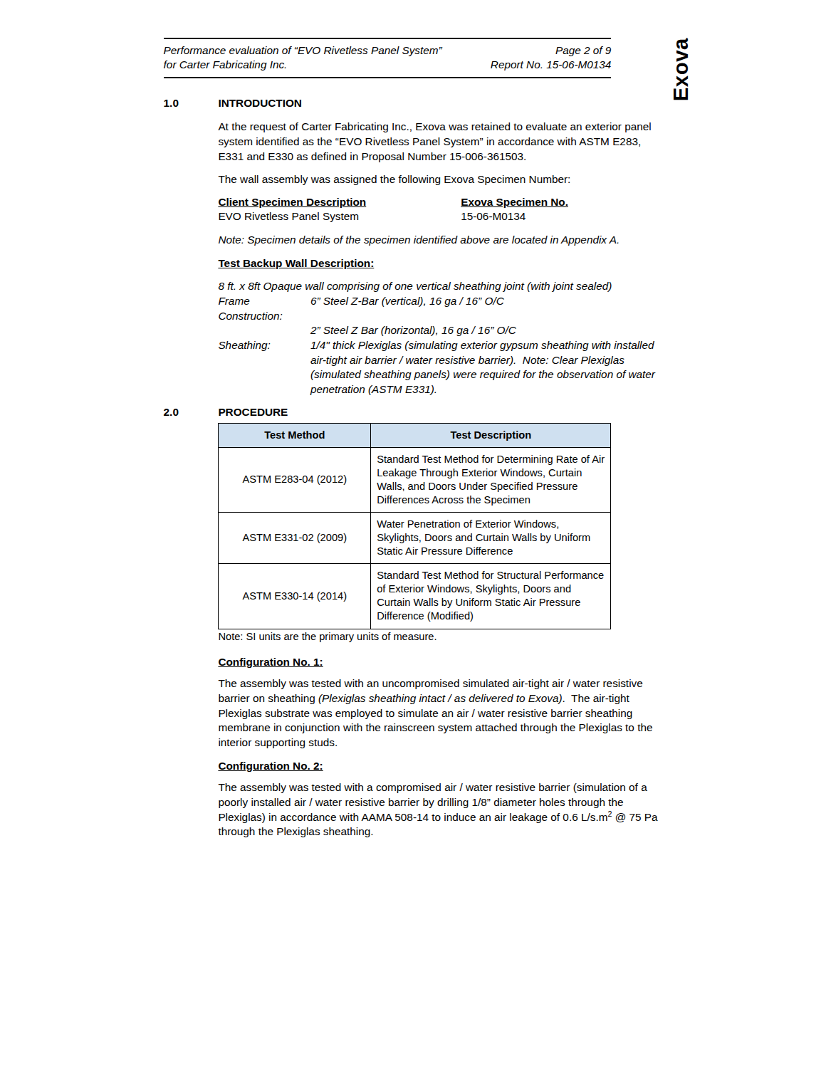Exova
Performance evaluation of “EVO Rivetless Panel System”
Page 2 of 9
for Carter Fabricating Inc.
Report No. 15-06-M0134
1.0
INTRODUCTION
At the request of Carter Fabricating Inc., Exova was retained to evaluate an exterior panel system identified as the “EVO Rivetless Panel System” in accordance with ASTM E283, E331 and E330 as defined in Proposal Number 15-006-361503.
The wall assembly was assigned the following Exova Specimen Number:
| Client Specimen Description | Exova Specimen No. |
| --- | --- |
| EVO Rivetless Panel System | 15-06-M0134 |
Note: Specimen details of the specimen identified above are located in Appendix A.
Test Backup Wall Description:
8 ft. x 8ft Opaque wall comprising of one vertical sheathing joint (with joint sealed)
Frame Construction:
6” Steel Z-Bar (vertical), 16 ga / 16” O/C
2” Steel Z Bar (horizontal), 16 ga / 16” O/C
Sheathing:
1/4" thick Plexiglas (simulating exterior gypsum sheathing with installed air-tight air barrier / water resistive barrier). Note: Clear Plexiglas (simulated sheathing panels) were required for the observation of water penetration (ASTM E331).
2.0
PROCEDURE
| Test Method | Test Description |
| --- | --- |
| ASTM E283-04 (2012) | Standard Test Method for Determining Rate of Air Leakage Through Exterior Windows, Curtain Walls, and Doors Under Specified Pressure Differences Across the Specimen |
| ASTM E331-02 (2009) | Water Penetration of Exterior Windows, Skylights, Doors and Curtain Walls by Uniform Static Air Pressure Difference |
| ASTM E330-14 (2014) | Standard Test Method for Structural Performance of Exterior Windows, Skylights, Doors and Curtain Walls by Uniform Static Air Pressure Difference (Modified) |
Note: SI units are the primary units of measure.
Configuration No. 1:
The assembly was tested with an uncompromised simulated air-tight air / water resistive barrier on sheathing (Plexiglas sheathing intact / as delivered to Exova). The air-tight Plexiglas substrate was employed to simulate an air / water resistive barrier sheathing membrane in conjunction with the rainscreen system attached through the Plexiglas to the interior supporting studs.
Configuration No. 2:
The assembly was tested with a compromised air / water resistive barrier (simulation of a poorly installed air / water resistive barrier by drilling 1/8” diameter holes through the Plexiglas) in accordance with AAMA 508-14 to induce an air leakage of 0.6 L/s.m2 @ 75 Pa through the Plexiglas sheathing.